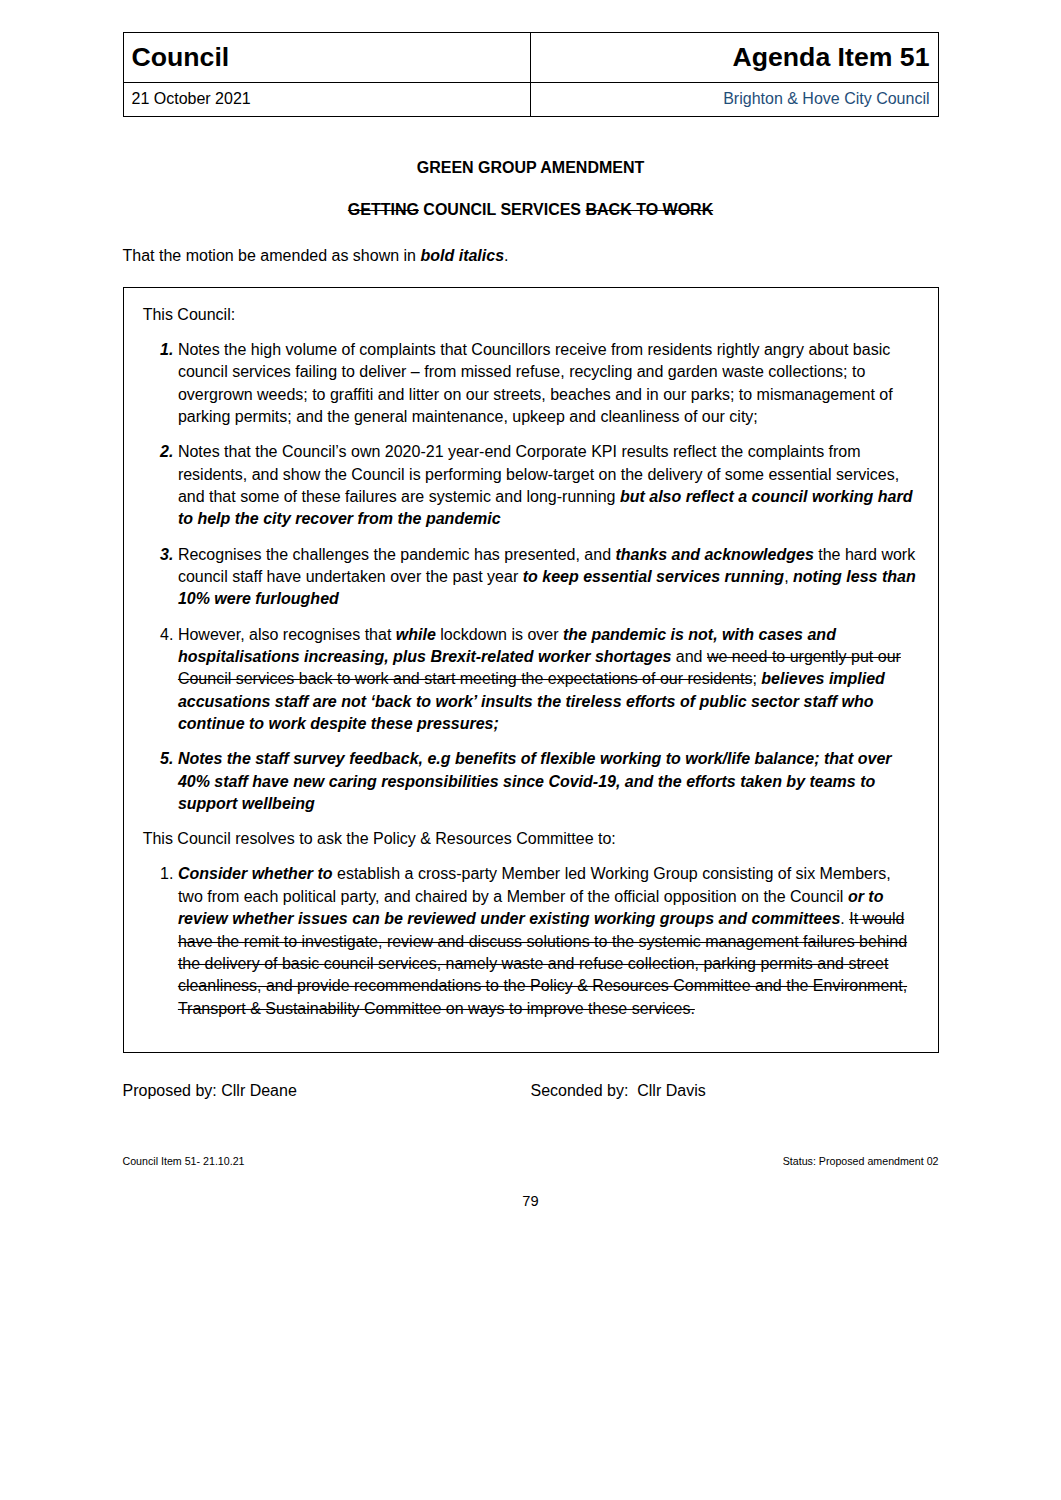| Council | Agenda Item 51 |
| 21 October 2021 | Brighton & Hove City Council |
GREEN GROUP AMENDMENT
GETTING COUNCIL SERVICES BACK TO WORK
That the motion be amended as shown in bold italics.
This Council:
Notes the high volume of complaints that Councillors receive from residents rightly angry about basic council services failing to deliver – from missed refuse, recycling and garden waste collections; to overgrown weeds; to graffiti and litter on our streets, beaches and in our parks; to mismanagement of parking permits; and the general maintenance, upkeep and cleanliness of our city;
Notes that the Council’s own 2020-21 year-end Corporate KPI results reflect the complaints from residents, and show the Council is performing below-target on the delivery of some essential services, and that some of these failures are systemic and long-running but also reflect a council working hard to help the city recover from the pandemic
Recognises the challenges the pandemic has presented, and thanks and acknowledges the hard work council staff have undertaken over the past year to keep essential services running, noting less than 10% were furloughed
However, also recognises that while lockdown is over the pandemic is not, with cases and hospitalisations increasing, plus Brexit-related worker shortages and we need to urgently put our Council services back to work and start meeting the expectations of our residents; believes implied accusations staff are not ‘back to work’ insults the tireless efforts of public sector staff who continue to work despite these pressures;
Notes the staff survey feedback, e.g benefits of flexible working to work/life balance; that over 40% staff have new caring responsibilities since Covid-19, and the efforts taken by teams to support wellbeing
This Council resolves to ask the Policy & Resources Committee to:
Consider whether to establish a cross-party Member led Working Group consisting of six Members, two from each political party, and chaired by a Member of the official opposition on the Council or to review whether issues can be reviewed under existing working groups and committees. It would have the remit to investigate, review and discuss solutions to the systemic management failures behind the delivery of basic council services, namely waste and refuse collection, parking permits and street cleanliness, and provide recommendations to the Policy & Resources Committee and the Environment, Transport & Sustainability Committee on ways to improve these services.
| Proposed by: Cllr Deane | Seconded by: Cllr Davis |
| Council Item 51- 21.10.21 | Status: Proposed amendment 02 |
79